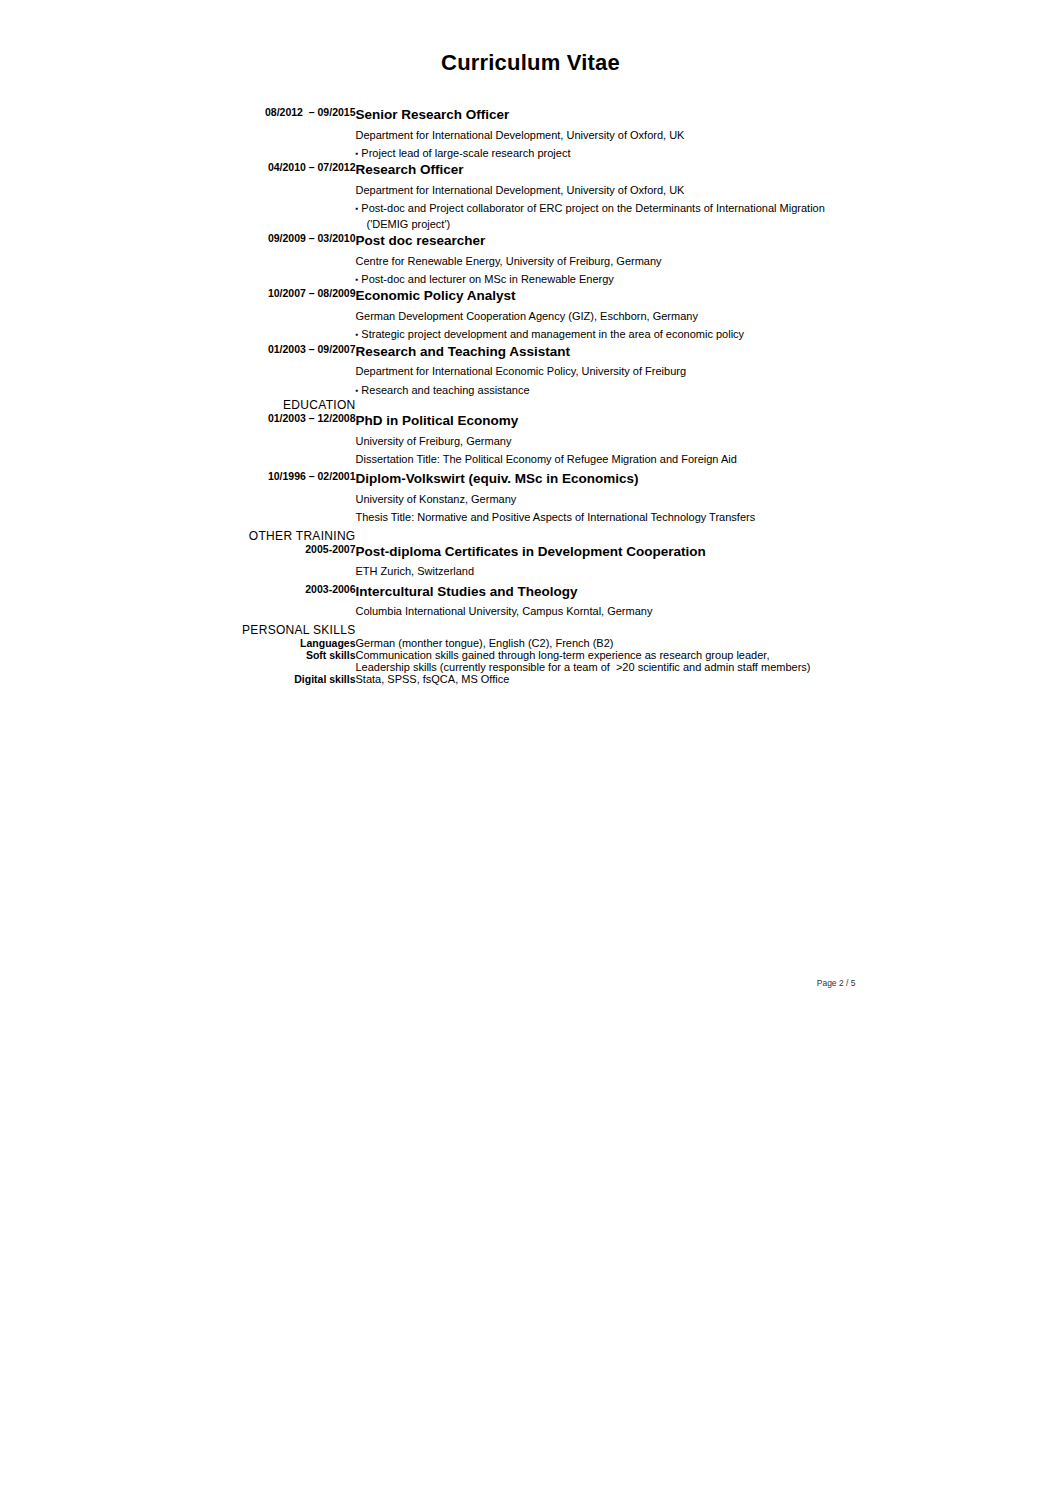Curriculum Vitae
| 08/2012 – 09/2015 | Senior Research Officer Department for International Development, University of Oxford, UK ▪ Project lead of large-scale research project |
| 04/2010 – 07/2012 | Research Officer Department for International Development, University of Oxford, UK ▪ Post-doc and Project collaborator of ERC project on the Determinants of International Migration ('DEMIG project') |
| 09/2009 – 03/2010 | Post doc researcher Centre for Renewable Energy, University of Freiburg, Germany ▪ Post-doc and lecturer on MSc in Renewable Energy |
| 10/2007 – 08/2009 | Economic Policy Analyst German Development Cooperation Agency (GIZ), Eschborn, Germany ▪ Strategic project development and management in the area of economic policy |
| 01/2003 – 09/2007 | Research and Teaching Assistant Department for International Economic Policy, University of Freiburg ▪ Research and teaching assistance |
| EDUCATION | |
| 01/2003 – 12/2008 | PhD in Political Economy University of Freiburg, Germany Dissertation Title: The Political Economy of Refugee Migration and Foreign Aid |
| 10/1996 – 02/2001 | Diplom-Volkswirt (equiv. MSc in Economics) University of Konstanz, Germany Thesis Title: Normative and Positive Aspects of International Technology Transfers |
| OTHER TRAINING | |
| 2005-2007 | Post-diploma Certificates in Development Cooperation ETH Zurich, Switzerland |
| 2003-2006 | Intercultural Studies and Theology Columbia International University, Campus Korntal, Germany |
| PERSONAL SKILLS | |
| Languages | German (monther tongue), English (C2), French (B2) |
| Soft skills | Communication skills gained through long-term experience as research group leader, Leadership skills (currently responsible for a team of >20 scientific and admin staff members) |
| Digital skills | Stata, SPSS, fsQCA, MS Office |
Page 2 / 5